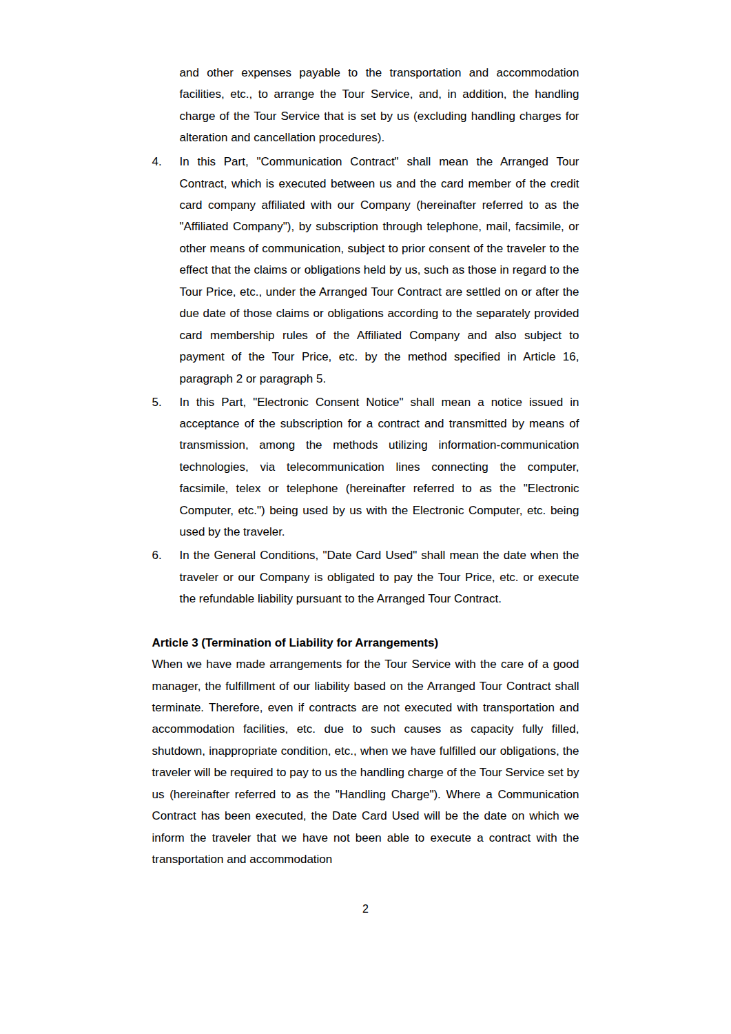and other expenses payable to the transportation and accommodation facilities, etc., to arrange the Tour Service, and, in addition, the handling charge of the Tour Service that is set by us (excluding handling charges for alteration and cancellation procedures).
4. In this Part, "Communication Contract" shall mean the Arranged Tour Contract, which is executed between us and the card member of the credit card company affiliated with our Company (hereinafter referred to as the "Affiliated Company"), by subscription through telephone, mail, facsimile, or other means of communication, subject to prior consent of the traveler to the effect that the claims or obligations held by us, such as those in regard to the Tour Price, etc., under the Arranged Tour Contract are settled on or after the due date of those claims or obligations according to the separately provided card membership rules of the Affiliated Company and also subject to payment of the Tour Price, etc. by the method specified in Article 16, paragraph 2 or paragraph 5.
5. In this Part, "Electronic Consent Notice" shall mean a notice issued in acceptance of the subscription for a contract and transmitted by means of transmission, among the methods utilizing information-communication technologies, via telecommunication lines connecting the computer, facsimile, telex or telephone (hereinafter referred to as the "Electronic Computer, etc.") being used by us with the Electronic Computer, etc. being used by the traveler.
6. In the General Conditions, "Date Card Used" shall mean the date when the traveler or our Company is obligated to pay the Tour Price, etc. or execute the refundable liability pursuant to the Arranged Tour Contract.
Article 3 (Termination of Liability for Arrangements)
When we have made arrangements for the Tour Service with the care of a good manager, the fulfillment of our liability based on the Arranged Tour Contract shall terminate. Therefore, even if contracts are not executed with transportation and accommodation facilities, etc. due to such causes as capacity fully filled, shutdown, inappropriate condition, etc., when we have fulfilled our obligations, the traveler will be required to pay to us the handling charge of the Tour Service set by us (hereinafter referred to as the "Handling Charge"). Where a Communication Contract has been executed, the Date Card Used will be the date on which we inform the traveler that we have not been able to execute a contract with the transportation and accommodation
2